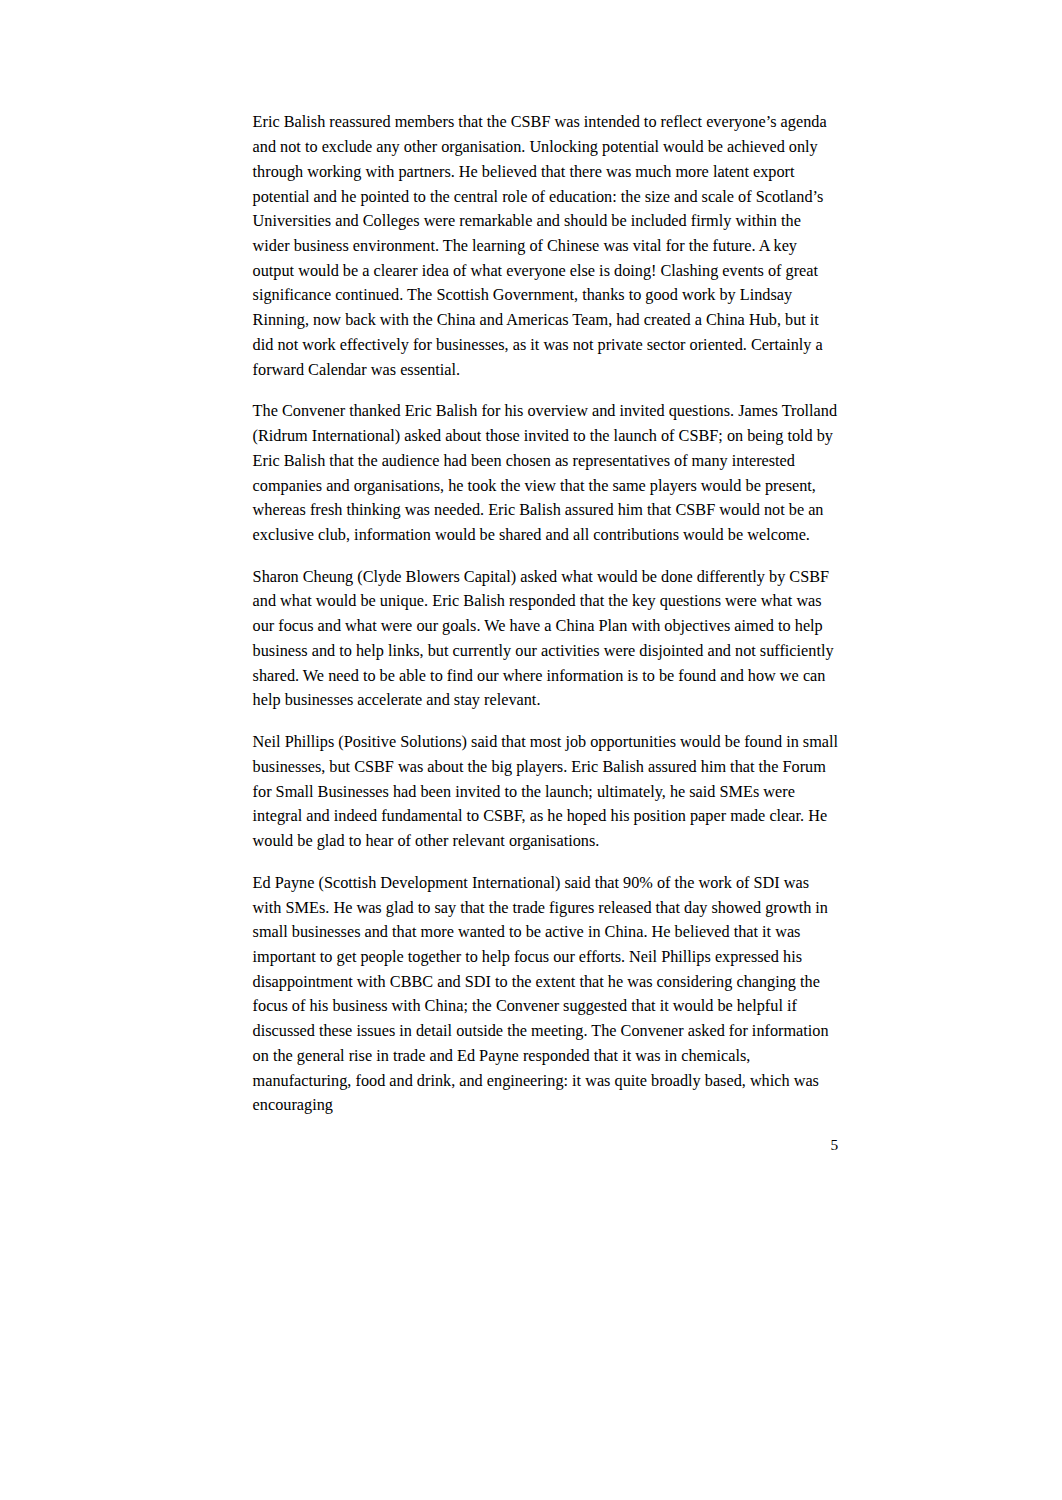Eric Balish reassured members that the CSBF was intended to reflect everyone’s agenda and not to exclude any other organisation. Unlocking potential would be achieved only through working with partners. He believed that there was much more latent export potential and he pointed to the central role of education: the size and scale of Scotland’s Universities and Colleges were remarkable and should be included firmly within the wider business environment. The learning of Chinese was vital for the future. A key output would be a clearer idea of what everyone else is doing! Clashing events of great significance continued. The Scottish Government, thanks to good work by Lindsay Rinning, now back with the China and Americas Team, had created a China Hub, but it did not work effectively for businesses, as it was not private sector oriented. Certainly a forward Calendar was essential.
The Convener thanked Eric Balish for his overview and invited questions. James Trolland (Ridrum International) asked about those invited to the launch of CSBF; on being told by Eric Balish that the audience had been chosen as representatives of many interested companies and organisations, he took the view that the same players would be present, whereas fresh thinking was needed. Eric Balish assured him that CSBF would not be an exclusive club, information would be shared and all contributions would be welcome.
Sharon Cheung (Clyde Blowers Capital) asked what would be done differently by CSBF and what would be unique. Eric Balish responded that the key questions were what was our focus and what were our goals. We have a China Plan with objectives aimed to help business and to help links, but currently our activities were disjointed and not sufficiently shared. We need to be able to find our where information is to be found and how we can help businesses accelerate and stay relevant.
Neil Phillips (Positive Solutions) said that most job opportunities would be found in small businesses, but CSBF was about the big players. Eric Balish assured him that the Forum for Small Businesses had been invited to the launch; ultimately, he said SMEs were integral and indeed fundamental to CSBF, as he hoped his position paper made clear. He would be glad to hear of other relevant organisations.
Ed Payne (Scottish Development International) said that 90% of the work of SDI was with SMEs. He was glad to say that the trade figures released that day showed growth in small businesses and that more wanted to be active in China. He believed that it was important to get people together to help focus our efforts. Neil Phillips expressed his disappointment with CBBC and SDI to the extent that he was considering changing the focus of his business with China; the Convener suggested that it would be helpful if discussed these issues in detail outside the meeting. The Convener asked for information on the general rise in trade and Ed Payne responded that it was in chemicals, manufacturing, food and drink, and engineering: it was quite broadly based, which was encouraging
5